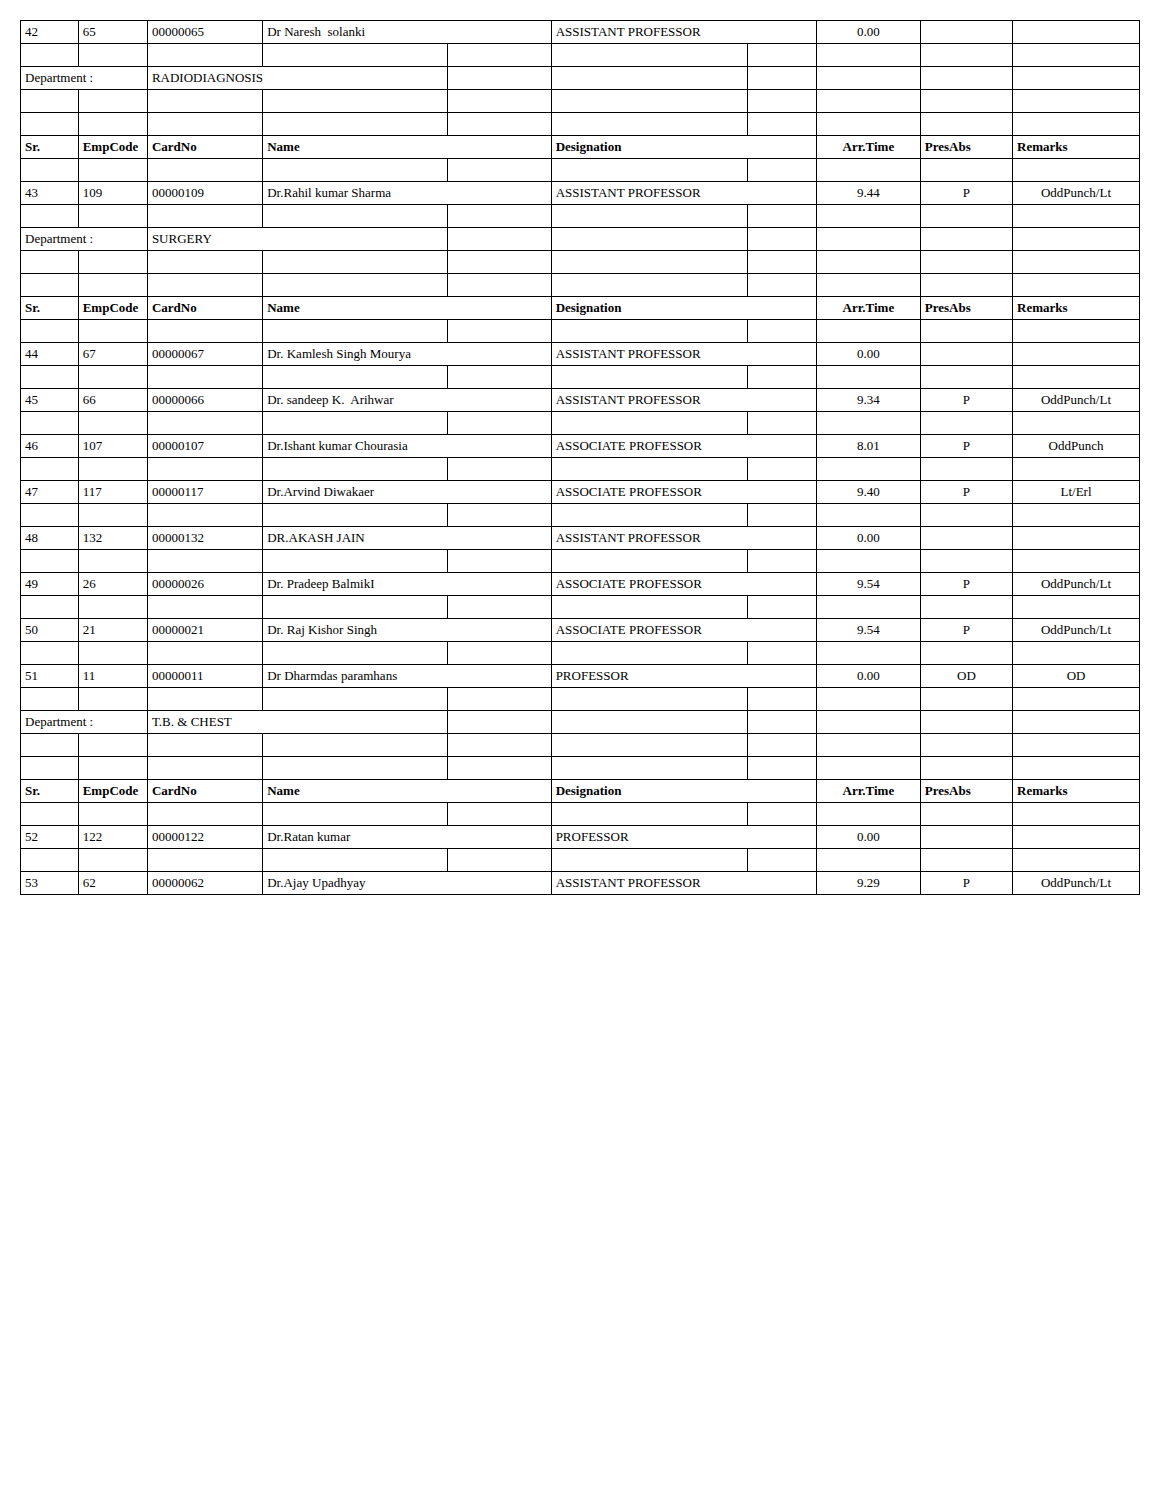| 42 | 65 | 00000065 | Dr Naresh solanki | ASSISTANT PROFESSOR | 0.00 | | |
| Department : | RADIODIAGNOSIS | | | | | | |
| Sr. | EmpCode | CardNo | Name | Designation | Arr.Time | PresAbs | Remarks |
| 43 | 109 | 00000109 | Dr.Rahil kumar Sharma | ASSISTANT PROFESSOR | 9.44 | P | OddPunch/Lt |
| Department : | SURGERY | | | | | | |
| Sr. | EmpCode | CardNo | Name | Designation | Arr.Time | PresAbs | Remarks |
| 44 | 67 | 00000067 | Dr. Kamlesh Singh Mourya | ASSISTANT PROFESSOR | 0.00 | | |
| 45 | 66 | 00000066 | Dr. sandeep K. Arihwar | ASSISTANT PROFESSOR | 9.34 | P | OddPunch/Lt |
| 46 | 107 | 00000107 | Dr.Ishant kumar Chourasia | ASSOCIATE PROFESSOR | 8.01 | P | OddPunch |
| 47 | 117 | 00000117 | Dr.Arvind Diwakaer | ASSOCIATE PROFESSOR | 9.40 | P | Lt/Erl |
| 48 | 132 | 00000132 | DR.AKASH JAIN | ASSISTANT PROFESSOR | 0.00 | | |
| 49 | 26 | 00000026 | Dr. Pradeep BalmikI | ASSOCIATE PROFESSOR | 9.54 | P | OddPunch/Lt |
| 50 | 21 | 00000021 | Dr. Raj Kishor Singh | ASSOCIATE PROFESSOR | 9.54 | P | OddPunch/Lt |
| 51 | 11 | 00000011 | Dr Dharmdas paramhans | PROFESSOR | 0.00 | OD | OD |
| Department : | T.B. & CHEST | | | | | | |
| Sr. | EmpCode | CardNo | Name | Designation | Arr.Time | PresAbs | Remarks |
| 52 | 122 | 00000122 | Dr.Ratan kumar | PROFESSOR | 0.00 | | |
| 53 | 62 | 00000062 | Dr.Ajay Upadhyay | ASSISTANT PROFESSOR | 9.29 | P | OddPunch/Lt |